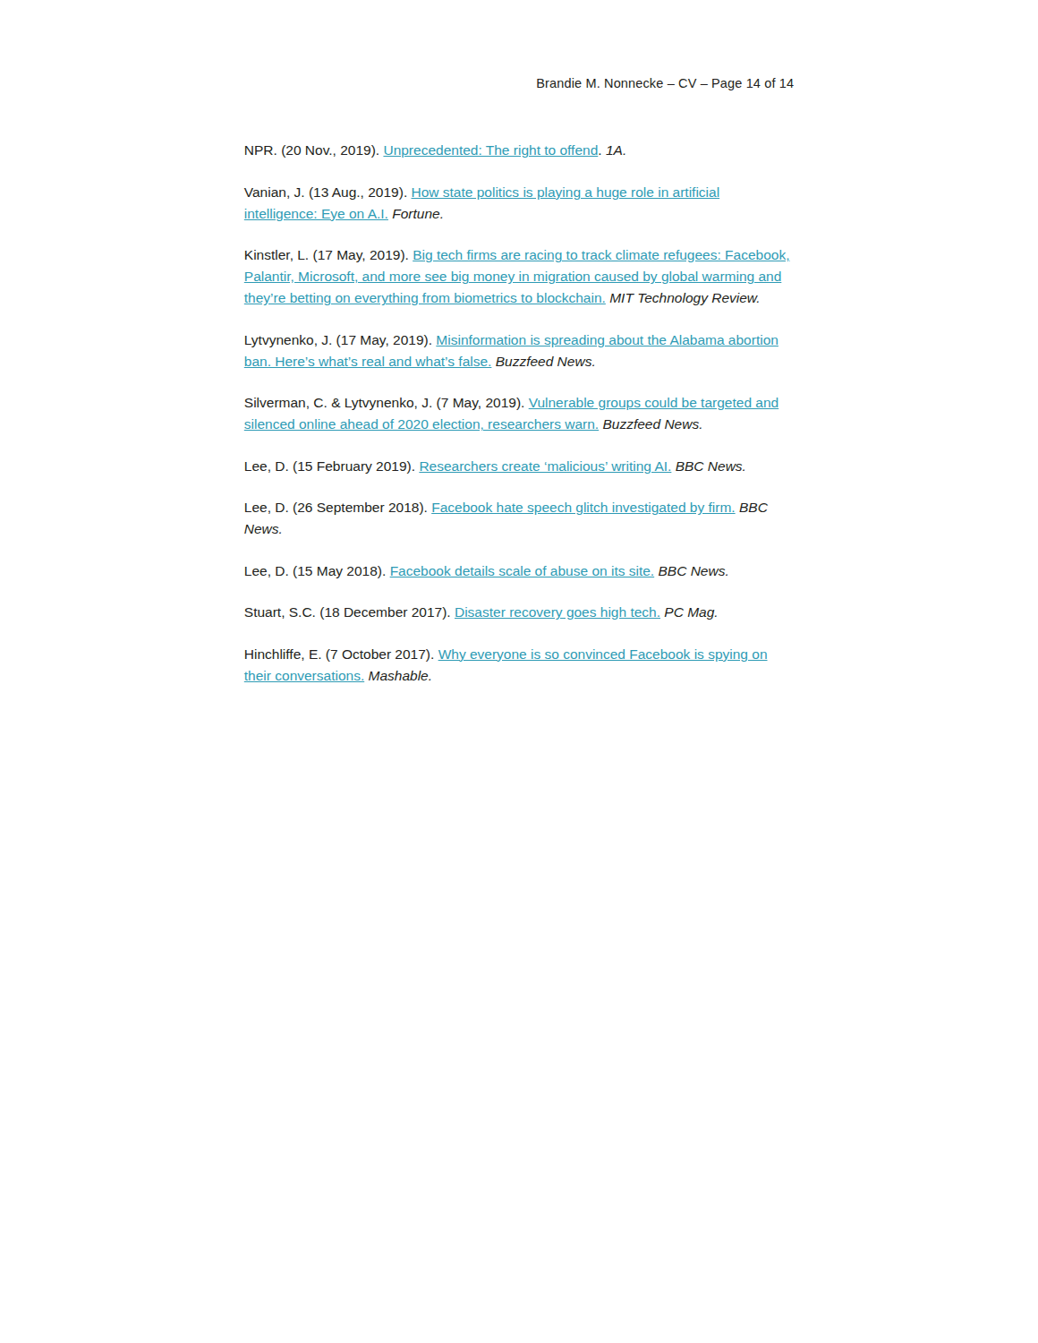Brandie M. Nonnecke – CV – Page 14 of 14
NPR. (20 Nov., 2019). Unprecedented: The right to offend. 1A.
Vanian, J. (13 Aug., 2019). How state politics is playing a huge role in artificial intelligence: Eye on A.I. Fortune.
Kinstler, L. (17 May, 2019). Big tech firms are racing to track climate refugees: Facebook, Palantir, Microsoft, and more see big money in migration caused by global warming and they’re betting on everything from biometrics to blockchain. MIT Technology Review.
Lytvynenko, J. (17 May, 2019). Misinformation is spreading about the Alabama abortion ban. Here’s what’s real and what’s false. Buzzfeed News.
Silverman, C. & Lytvynenko, J. (7 May, 2019). Vulnerable groups could be targeted and silenced online ahead of 2020 election, researchers warn. Buzzfeed News.
Lee, D. (15 February 2019). Researchers create ‘malicious’ writing AI. BBC News.
Lee, D. (26 September 2018). Facebook hate speech glitch investigated by firm. BBC News.
Lee, D. (15 May 2018). Facebook details scale of abuse on its site. BBC News.
Stuart, S.C. (18 December 2017). Disaster recovery goes high tech. PC Mag.
Hinchliffe, E. (7 October 2017). Why everyone is so convinced Facebook is spying on their conversations. Mashable.